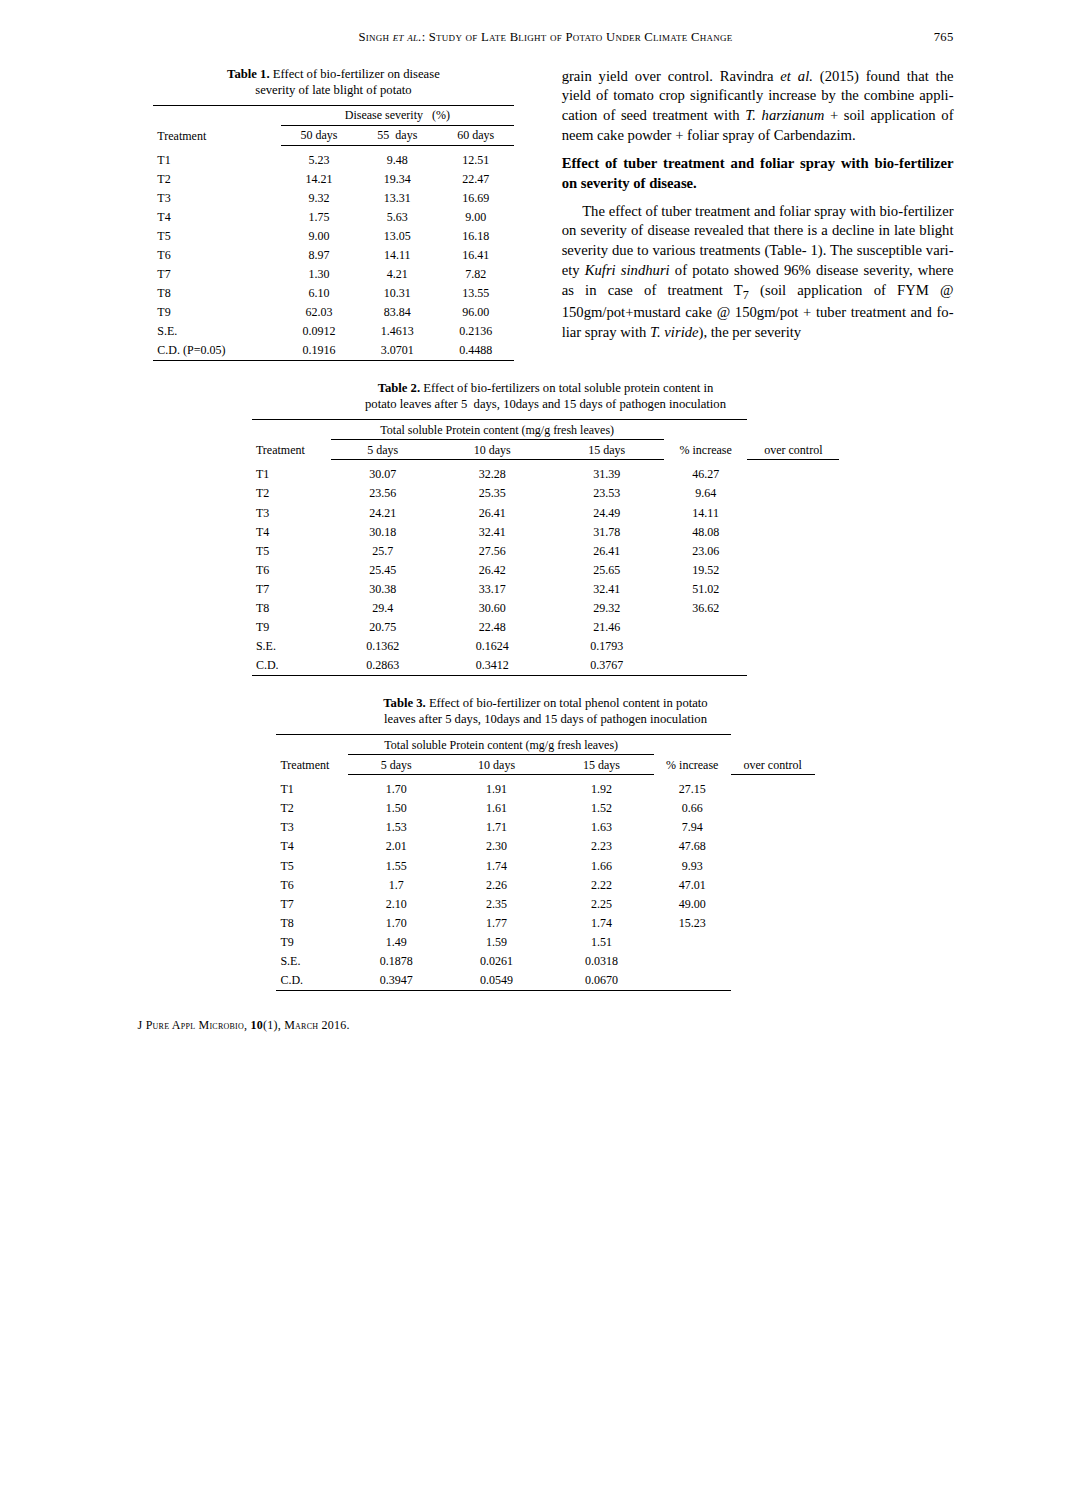Singh et al.: Study of Late Blight of Potato Under Climate Change 765
Table 1. Effect of bio-fertilizer on disease
severity of late blight of potato
| Treatment | Disease severity (%) |
| --- | --- |
| 50 days | 55 days | 60 days |
| T1 | 5.23 | 9.48 | 12.51 |
| T2 | 14.21 | 19.34 | 22.47 |
| T3 | 9.32 | 13.31 | 16.69 |
| T4 | 1.75 | 5.63 | 9.00 |
| T5 | 9.00 | 13.05 | 16.18 |
| T6 | 8.97 | 14.11 | 16.41 |
| T7 | 1.30 | 4.21 | 7.82 |
| T8 | 6.10 | 10.31 | 13.55 |
| T9 | 62.03 | 83.84 | 96.00 |
| S.E. | 0.0912 | 1.4613 | 0.2136 |
| C.D. (P=0.05) | 0.1916 | 3.0701 | 0.4488 |
grain yield over control. Ravindra et al. (2015) found that the yield of tomato crop significantly increase by the combine application of seed treatment with T. harzianum + soil application of neem cake powder + foliar spray of Carbendazim.
Effect of tuber treatment and foliar spray with bio-fertilizer on severity of disease.
The effect of tuber treatment and foliar spray with bio-fertilizer on severity of disease revealed that there is a decline in late blight severity due to various treatments (Table- 1). The susceptible variety Kufri sindhuri of potato showed 96% disease severity, where as in case of treatment T7 (soil application of FYM @ 150gm/pot+mustard cake @ 150gm/pot + tuber treatment and foliar spray with T. viride), the per severity
Table 2. Effect of bio-fertilizers on total soluble protein content in
potato leaves after 5 days, 10days and 15 days of pathogen inoculation
| Treatment | Total soluble Protein content (mg/g fresh leaves) | % increase |
| --- | --- | --- |
| 5 days | 10 days | 15 days | over control |
| T1 | 30.07 | 32.28 | 31.39 | 46.27 |
| T2 | 23.56 | 25.35 | 23.53 | 9.64 |
| T3 | 24.21 | 26.41 | 24.49 | 14.11 |
| T4 | 30.18 | 32.41 | 31.78 | 48.08 |
| T5 | 25.7 | 27.56 | 26.41 | 23.06 |
| T6 | 25.45 | 26.42 | 25.65 | 19.52 |
| T7 | 30.38 | 33.17 | 32.41 | 51.02 |
| T8 | 29.4 | 30.60 | 29.32 | 36.62 |
| T9 | 20.75 | 22.48 | 21.46 | |
| S.E. | 0.1362 | 0.1624 | 0.1793 | |
| C.D. | 0.2863 | 0.3412 | 0.3767 | |
Table 3. Effect of bio-fertilizer on total phenol content in potato
leaves after 5 days, 10days and 15 days of pathogen inoculation
| Treatment | Total soluble Protein content (mg/g fresh leaves) | % increase |
| --- | --- | --- |
| 5 days | 10 days | 15 days | over control |
| T1 | 1.70 | 1.91 | 1.92 | 27.15 |
| T2 | 1.50 | 1.61 | 1.52 | 0.66 |
| T3 | 1.53 | 1.71 | 1.63 | 7.94 |
| T4 | 2.01 | 2.30 | 2.23 | 47.68 |
| T5 | 1.55 | 1.74 | 1.66 | 9.93 |
| T6 | 1.7 | 2.26 | 2.22 | 47.01 |
| T7 | 2.10 | 2.35 | 2.25 | 49.00 |
| T8 | 1.70 | 1.77 | 1.74 | 15.23 |
| T9 | 1.49 | 1.59 | 1.51 | |
| S.E. | 0.1878 | 0.0261 | 0.0318 | |
| C.D. | 0.3947 | 0.0549 | 0.0670 | |
J Pure Appl Microbio, 10(1), March 2016.